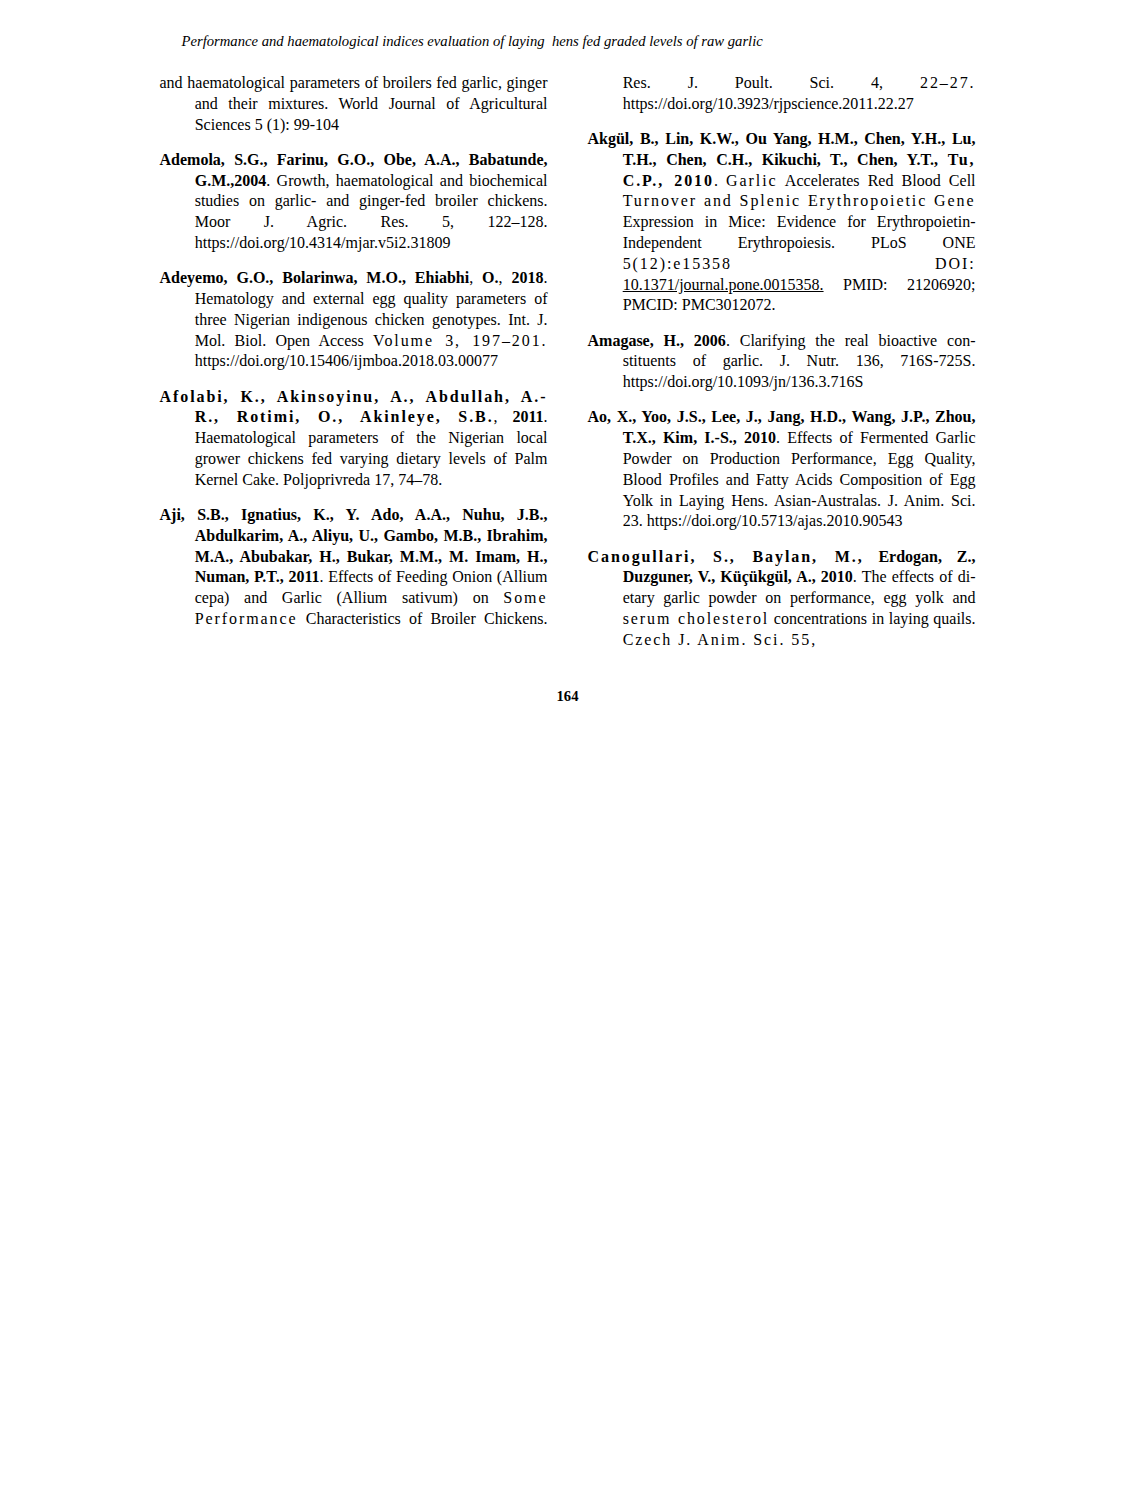Performance and haematological indices evaluation of laying hens fed graded levels of raw garlic
and haematological parameters of broilers fed garlic, ginger and their mixtures. World Journal of Agricultural Sciences 5 (1): 99-104
Ademola, S.G., Farinu, G.O., Obe, A.A., Babatunde, G.M.,2004. Growth, haematological and biochemical studies on garlic- and ginger-fed broiler chickens. Moor J. Agric. Res. 5, 122–128. https://doi.org/10.4314/mjar.v5i2.31809
Adeyemo, G.O., Bolarinwa, M.O., Ehiabhi, O., 2018. Hematology and external egg quality parameters of three Nigerian indigenous chicken genotypes. Int. J. Mol. Biol. Open Access Volume 3, 197–201. https://doi.org/10.15406/ijmboa.2018.03.00077
Afolabi, K., Akinsoyinu, A., Abdullah, A.-R., Rotimi, O., Akinleye, S.B., 2011. Haematological parameters of the Nigerian local grower chickens fed varying dietary levels of Palm Kernel Cake. Poljoprivreda 17, 74–78.
Aji, S.B., Ignatius, K., Y. Ado, A.A., Nuhu, J.B., Abdulkarim, A., Aliyu, U., Gambo, M.B., Ibrahim, M.A., Abubakar, H., Bukar, M.M., M. Imam, H., Numan, P.T., 2011. Effects of Feeding Onion (Allium cepa) and Garlic (Allium sativum) on Some Performance Characteristics of Broiler Chickens. Res. J. Poult. Sci. 4, 22–27. https://doi.org/10.3923/rjpscience.2011.22.27
Akgül, B., Lin, K.W., Ou Yang, H.M., Chen, Y.H., Lu, T.H., Chen, C.H., Kikuchi, T., Chen, Y.T., Tu, C.P., 2010. Garlic Accelerates Red Blood Cell Turnover and Splenic Erythropoietic Gene Expression in Mice: Evidence for Erythropoietin-Independent Erythropoiesis. PLoS ONE 5(12):e15358 DOI: 10.1371/journal.pone.0015358. PMID: 21206920; PMCID: PMC3012072.
Amagase, H., 2006. Clarifying the real bioactive constituents of garlic. J. Nutr. 136, 716S-725S. https://doi.org/10.1093/jn/136.3.716S
Ao, X., Yoo, J.S., Lee, J., Jang, H.D., Wang, J.P., Zhou, T.X., Kim, I.-S., 2010. Effects of Fermented Garlic Powder on Production Performance, Egg Quality, Blood Profiles and Fatty Acids Composition of Egg Yolk in Laying Hens. Asian-Australas. J. Anim. Sci. 23. https://doi.org/10.5713/ajas.2010.90543
Canogullari, S., Baylan, M., Erdogan, Z., Duzguner, V., Küçükgül, A., 2010. The effects of dietary garlic powder on performance, egg yolk and serum cholesterol concentrations in laying quails. Czech J. Anim. Sci. 55,
164